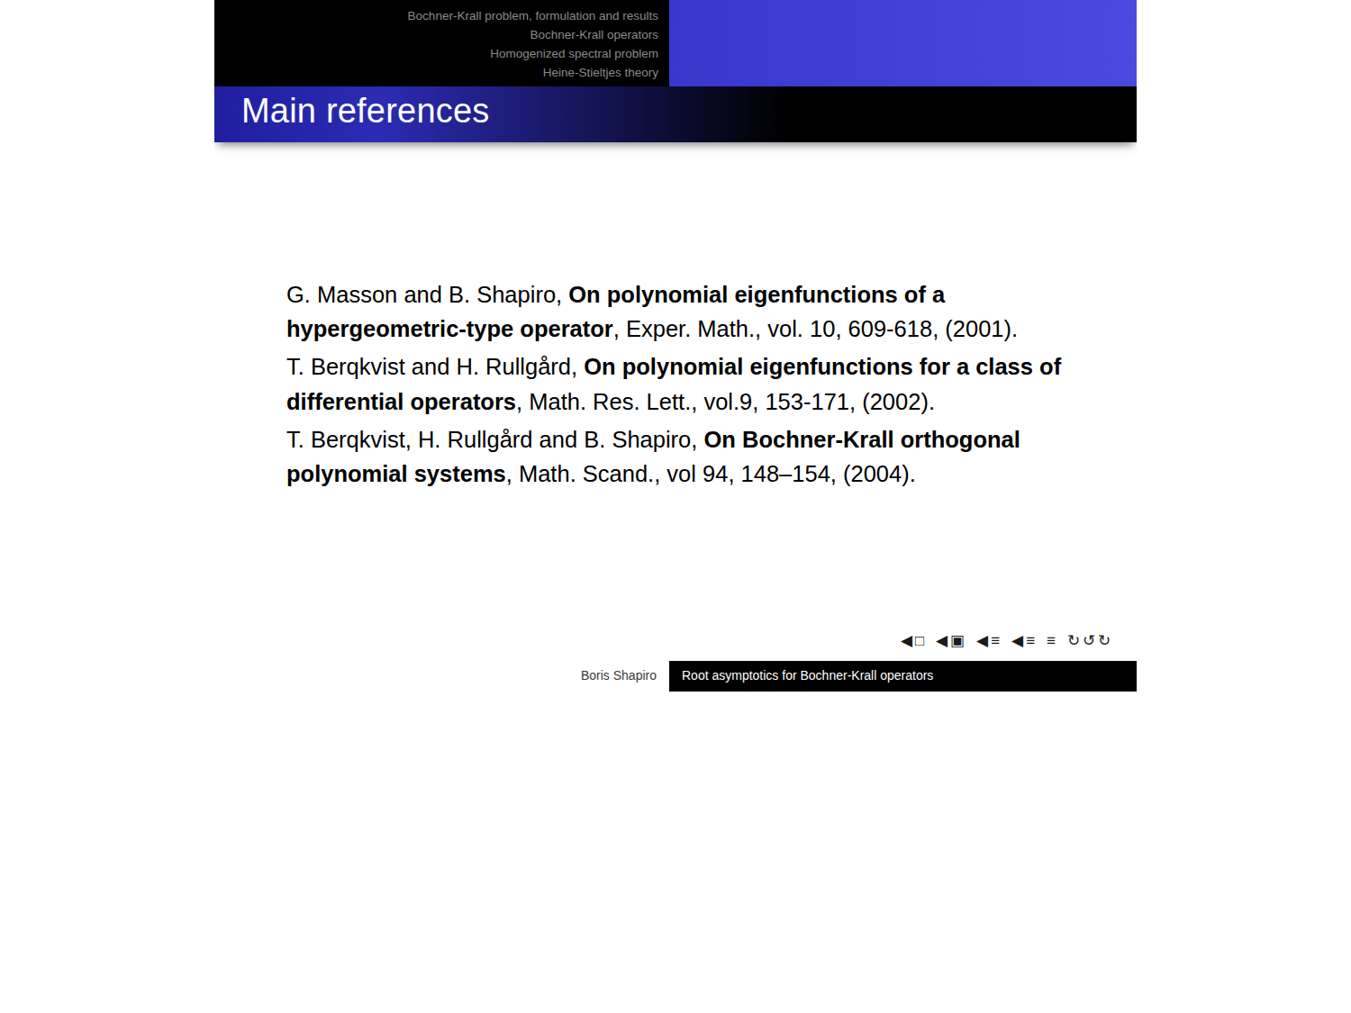Bochner-Krall problem, formulation and results
Bochner-Krall operators
Homogenized spectral problem
Heine-Stieltjes theory
Main references
G. Masson and B. Shapiro, On polynomial eigenfunctions of a hypergeometric-type operator, Exper. Math., vol. 10, 609-618, (2001).
T. Berqkvist and H. Rullgård, On polynomial eigenfunctions for a class of differential operators, Math. Res. Lett., vol.9, 153-171, (2002).
T. Berqkvist, H. Rullgård and B. Shapiro, On Bochner-Krall orthogonal polynomial systems, Math. Scand., vol 94, 148–154, (2004).
◀□ ◀▣ ◀≡ ◀≡ ≡ ↻↺↻
Boris Shapiro
Root asymptotics for Bochner-Krall operators